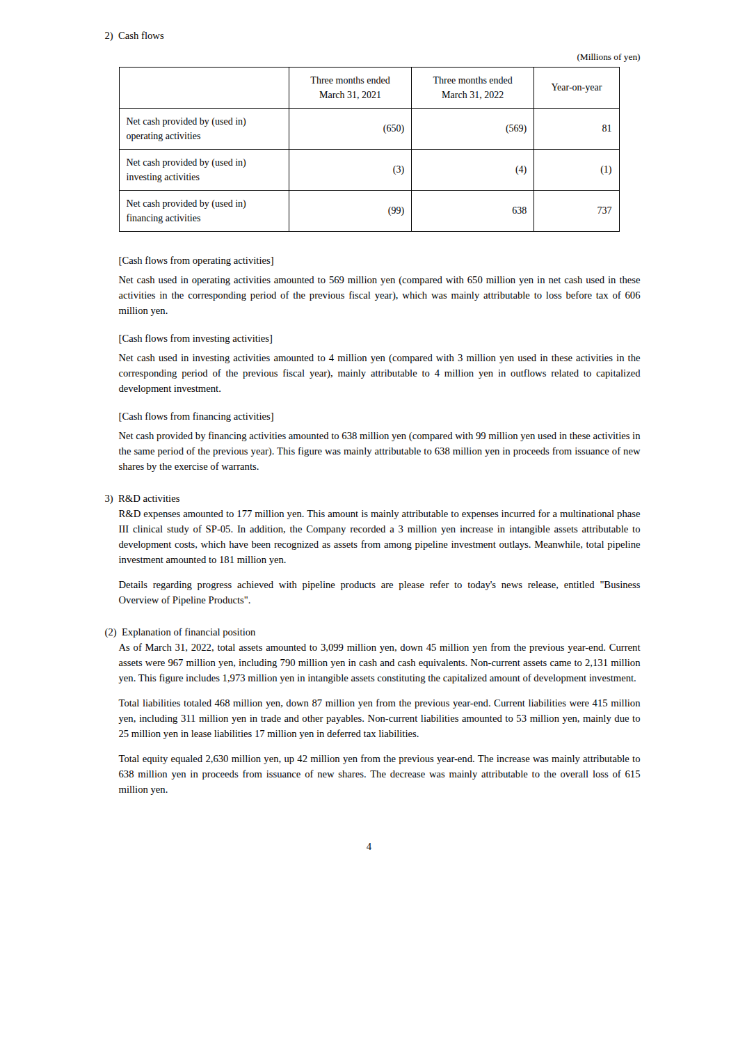2) Cash flows
(Millions of yen)
| | Three months ended March 31, 2021 | Three months ended March 31, 2022 | Year-on-year |
| --- | --- | --- | --- |
| Net cash provided by (used in) operating activities | (650) | (569) | 81 |
| Net cash provided by (used in) investing activities | (3) | (4) | (1) |
| Net cash provided by (used in) financing activities | (99) | 638 | 737 |
[Cash flows from operating activities]
Net cash used in operating activities amounted to 569 million yen (compared with 650 million yen in net cash used in these activities in the corresponding period of the previous fiscal year), which was mainly attributable to loss before tax of 606 million yen.
[Cash flows from investing activities]
Net cash used in investing activities amounted to 4 million yen (compared with 3 million yen used in these activities in the corresponding period of the previous fiscal year), mainly attributable to 4 million yen in outflows related to capitalized development investment.
[Cash flows from financing activities]
Net cash provided by financing activities amounted to 638 million yen (compared with 99 million yen used in these activities in the same period of the previous year). This figure was mainly attributable to 638 million yen in proceeds from issuance of new shares by the exercise of warrants.
3) R&D activities
R&D expenses amounted to 177 million yen. This amount is mainly attributable to expenses incurred for a multinational phase III clinical study of SP-05. In addition, the Company recorded a 3 million yen increase in intangible assets attributable to development costs, which have been recognized as assets from among pipeline investment outlays. Meanwhile, total pipeline investment amounted to 181 million yen.
Details regarding progress achieved with pipeline products are please refer to today's news release, entitled "Business Overview of Pipeline Products".
(2) Explanation of financial position
As of March 31, 2022, total assets amounted to 3,099 million yen, down 45 million yen from the previous year-end. Current assets were 967 million yen, including 790 million yen in cash and cash equivalents. Non-current assets came to 2,131 million yen. This figure includes 1,973 million yen in intangible assets constituting the capitalized amount of development investment.
Total liabilities totaled 468 million yen, down 87 million yen from the previous year-end. Current liabilities were 415 million yen, including 311 million yen in trade and other payables. Non-current liabilities amounted to 53 million yen, mainly due to 25 million yen in lease liabilities 17 million yen in deferred tax liabilities.
Total equity equaled 2,630 million yen, up 42 million yen from the previous year-end. The increase was mainly attributable to 638 million yen in proceeds from issuance of new shares. The decrease was mainly attributable to the overall loss of 615 million yen.
4